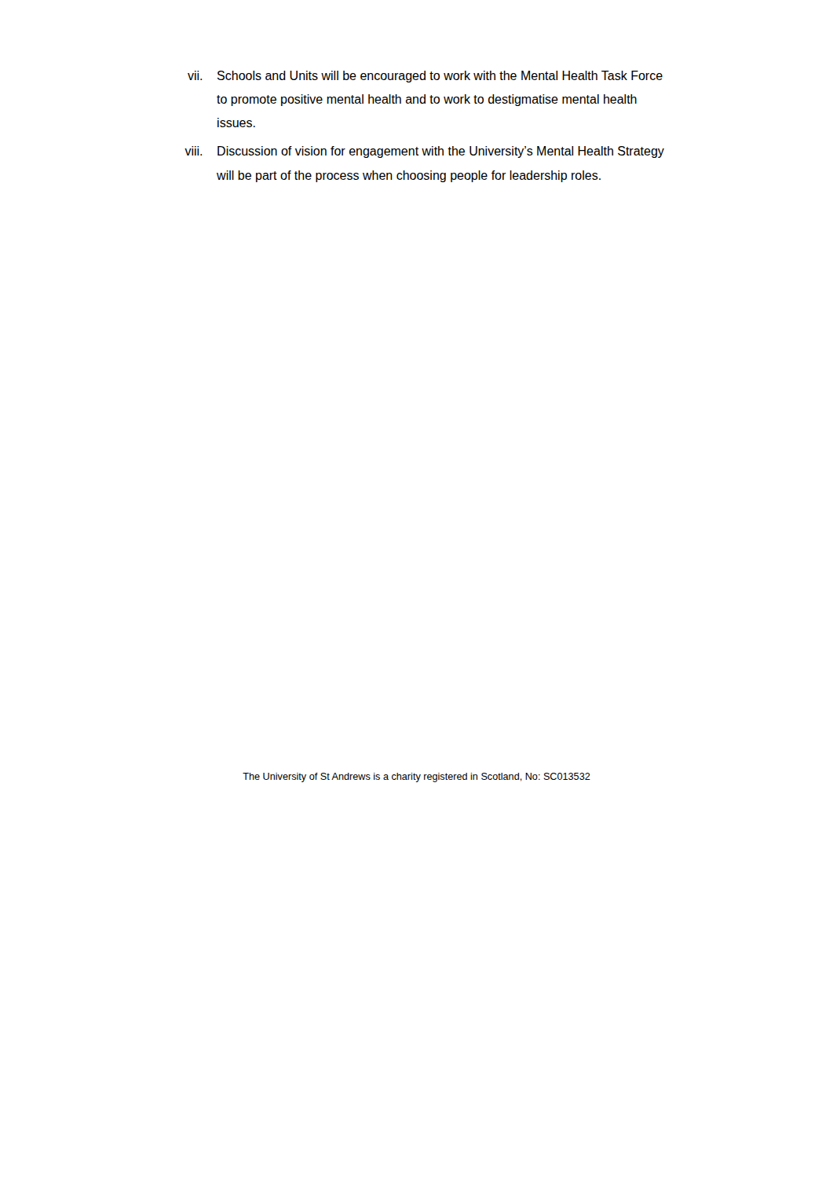vii. Schools and Units will be encouraged to work with the Mental Health Task Force to promote positive mental health and to work to destigmatise mental health issues.
viii. Discussion of vision for engagement with the University’s Mental Health Strategy will be part of the process when choosing people for leadership roles.
The University of St Andrews is a charity registered in Scotland, No: SC013532